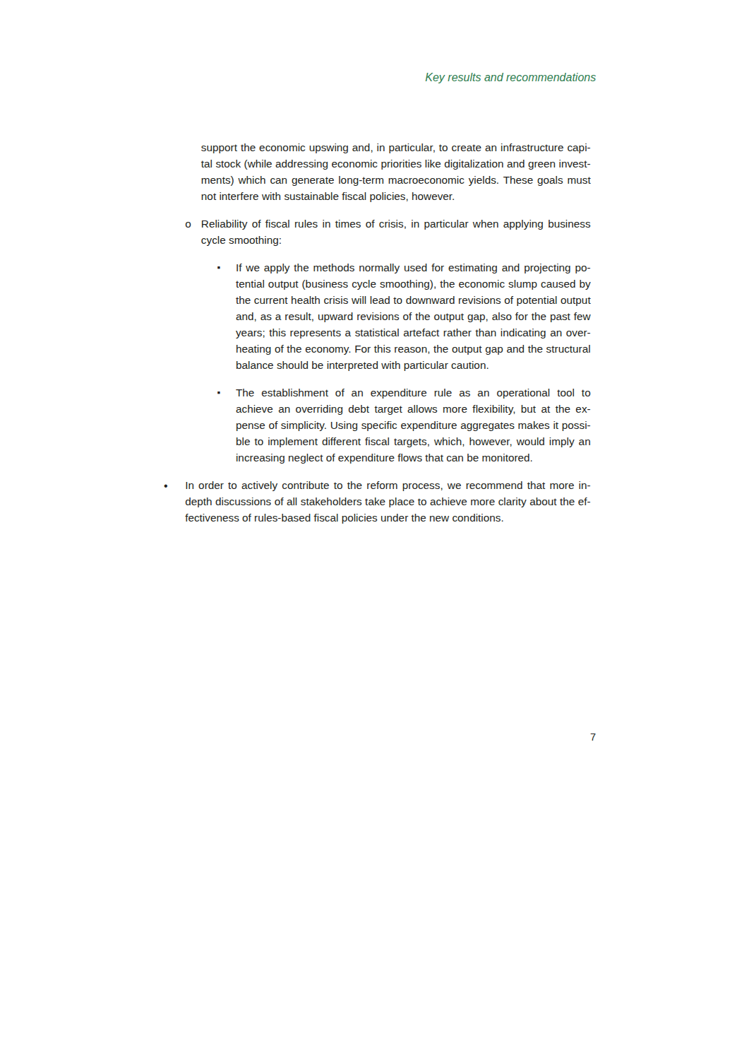Key results and recommendations
support the economic upswing and, in particular, to create an infrastructure capital stock (while addressing economic priorities like digitalization and green investments) which can generate long-term macroeconomic yields. These goals must not interfere with sustainable fiscal policies, however.
Reliability of fiscal rules in times of crisis, in particular when applying business cycle smoothing:
If we apply the methods normally used for estimating and projecting potential output (business cycle smoothing), the economic slump caused by the current health crisis will lead to downward revisions of potential output and, as a result, upward revisions of the output gap, also for the past few years; this represents a statistical artefact rather than indicating an overheating of the economy. For this reason, the output gap and the structural balance should be interpreted with particular caution.
The establishment of an expenditure rule as an operational tool to achieve an overriding debt target allows more flexibility, but at the expense of simplicity. Using specific expenditure aggregates makes it possible to implement different fiscal targets, which, however, would imply an increasing neglect of expenditure flows that can be monitored.
In order to actively contribute to the reform process, we recommend that more in-depth discussions of all stakeholders take place to achieve more clarity about the effectiveness of rules-based fiscal policies under the new conditions.
7